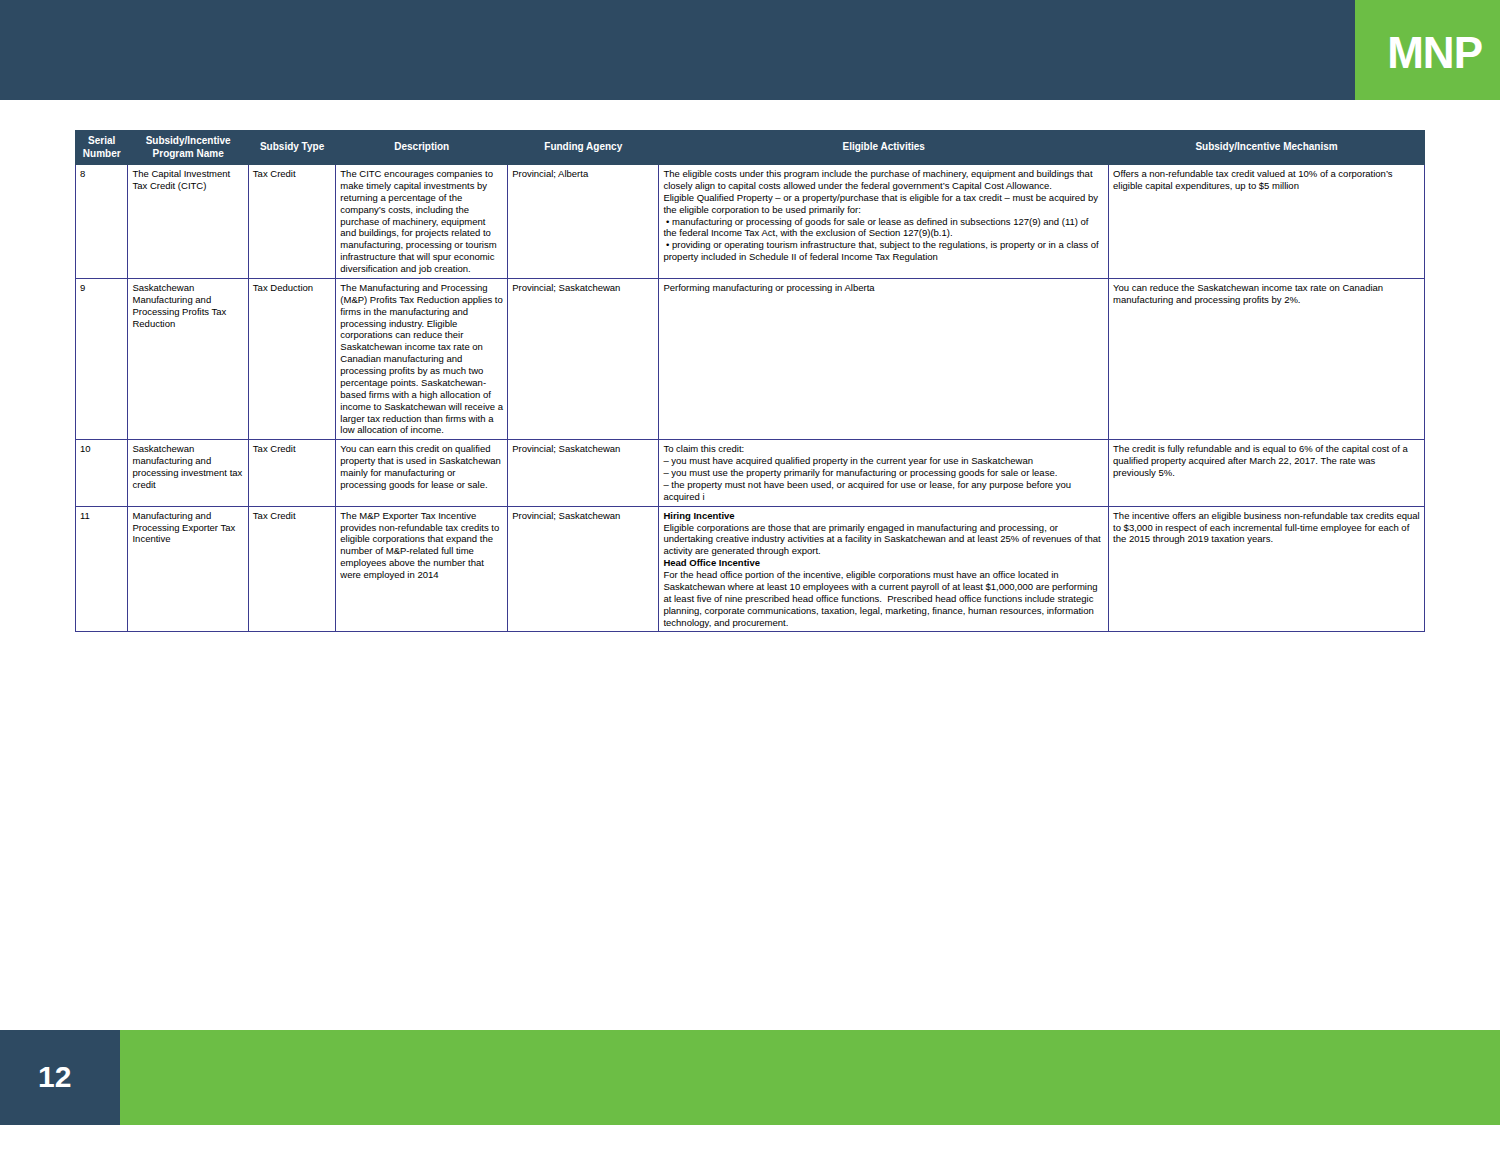MNP
| Serial Number | Subsidy/Incentive Program Name | Subsidy Type | Description | Funding Agency | Eligible Activities | Subsidy/Incentive Mechanism |
| --- | --- | --- | --- | --- | --- | --- |
| 8 | The Capital Investment Tax Credit (CITC) | Tax Credit | The CITC encourages companies to make timely capital investments by returning a percentage of the company’s costs, including the purchase of machinery, equipment and buildings, for projects related to manufacturing, processing or tourism infrastructure that will spur economic diversification and job creation. | Provincial; Alberta | The eligible costs under this program include the purchase of machinery, equipment and buildings that closely align to capital costs allowed under the federal government’s Capital Cost Allowance. Eligible Qualified Property – or a property/purchase that is eligible for a tax credit – must be acquired by the eligible corporation to be used primarily for: • manufacturing or processing of goods for sale or lease as defined in subsections 127(9) and (11) of the federal Income Tax Act, with the exclusion of Section 127(9)(b.1). • providing or operating tourism infrastructure that, subject to the regulations, is property or in a class of property included in Schedule II of federal Income Tax Regulation | Offers a non-refundable tax credit valued at 10% of a corporation’s eligible capital expenditures, up to $5 million |
| 9 | Saskatchewan Manufacturing and Processing Profits Tax Reduction | Tax Deduction | The Manufacturing and Processing (M&P) Profits Tax Reduction applies to firms in the manufacturing and processing industry. Eligible corporations can reduce their Saskatchewan income tax rate on Canadian manufacturing and processing profits by as much two percentage points. Saskatchewan-based firms with a high allocation of income to Saskatchewan will receive a larger tax reduction than firms with a low allocation of income. | Provincial; Saskatchewan | Performing manufacturing or processing in Alberta | You can reduce the Saskatchewan income tax rate on Canadian manufacturing and processing profits by 2%. |
| 10 | Saskatchewan manufacturing and processing investment tax credit | Tax Credit | You can earn this credit on qualified property that is used in Saskatchewan mainly for manufacturing or processing goods for lease or sale. | Provincial; Saskatchewan | To claim this credit: – you must have acquired qualified property in the current year for use in Saskatchewan – you must use the property primarily for manufacturing or processing goods for sale or lease. – the property must not have been used, or acquired for use or lease, for any purpose before you acquired i | The credit is fully refundable and is equal to 6% of the capital cost of a qualified property acquired after March 22, 2017. The rate was previously 5%. |
| 11 | Manufacturing and Processing Exporter Tax Incentive | Tax Credit | The M&P Exporter Tax Incentive provides non-refundable tax credits to eligible corporations that expand the number of M&P-related full time employees above the number that were employed in 2014 | Provincial; Saskatchewan | Hiring Incentive Eligible corporations are those that are primarily engaged in manufacturing and processing, or undertaking creative industry activities at a facility in Saskatchewan and at least 25% of revenues of that activity are generated through export. Head Office Incentive For the head office portion of the incentive, eligible corporations must have an office located in Saskatchewan where at least 10 employees with a current payroll of at least $1,000,000 are performing at least five of nine prescribed head office functions. Prescribed head office functions include strategic planning, corporate communications, taxation, legal, marketing, finance, human resources, information technology, and procurement. | The incentive offers an eligible business non-refundable tax credits equal to $3,000 in respect of each incremental full-time employee for each of the 2015 through 2019 taxation years. |
12